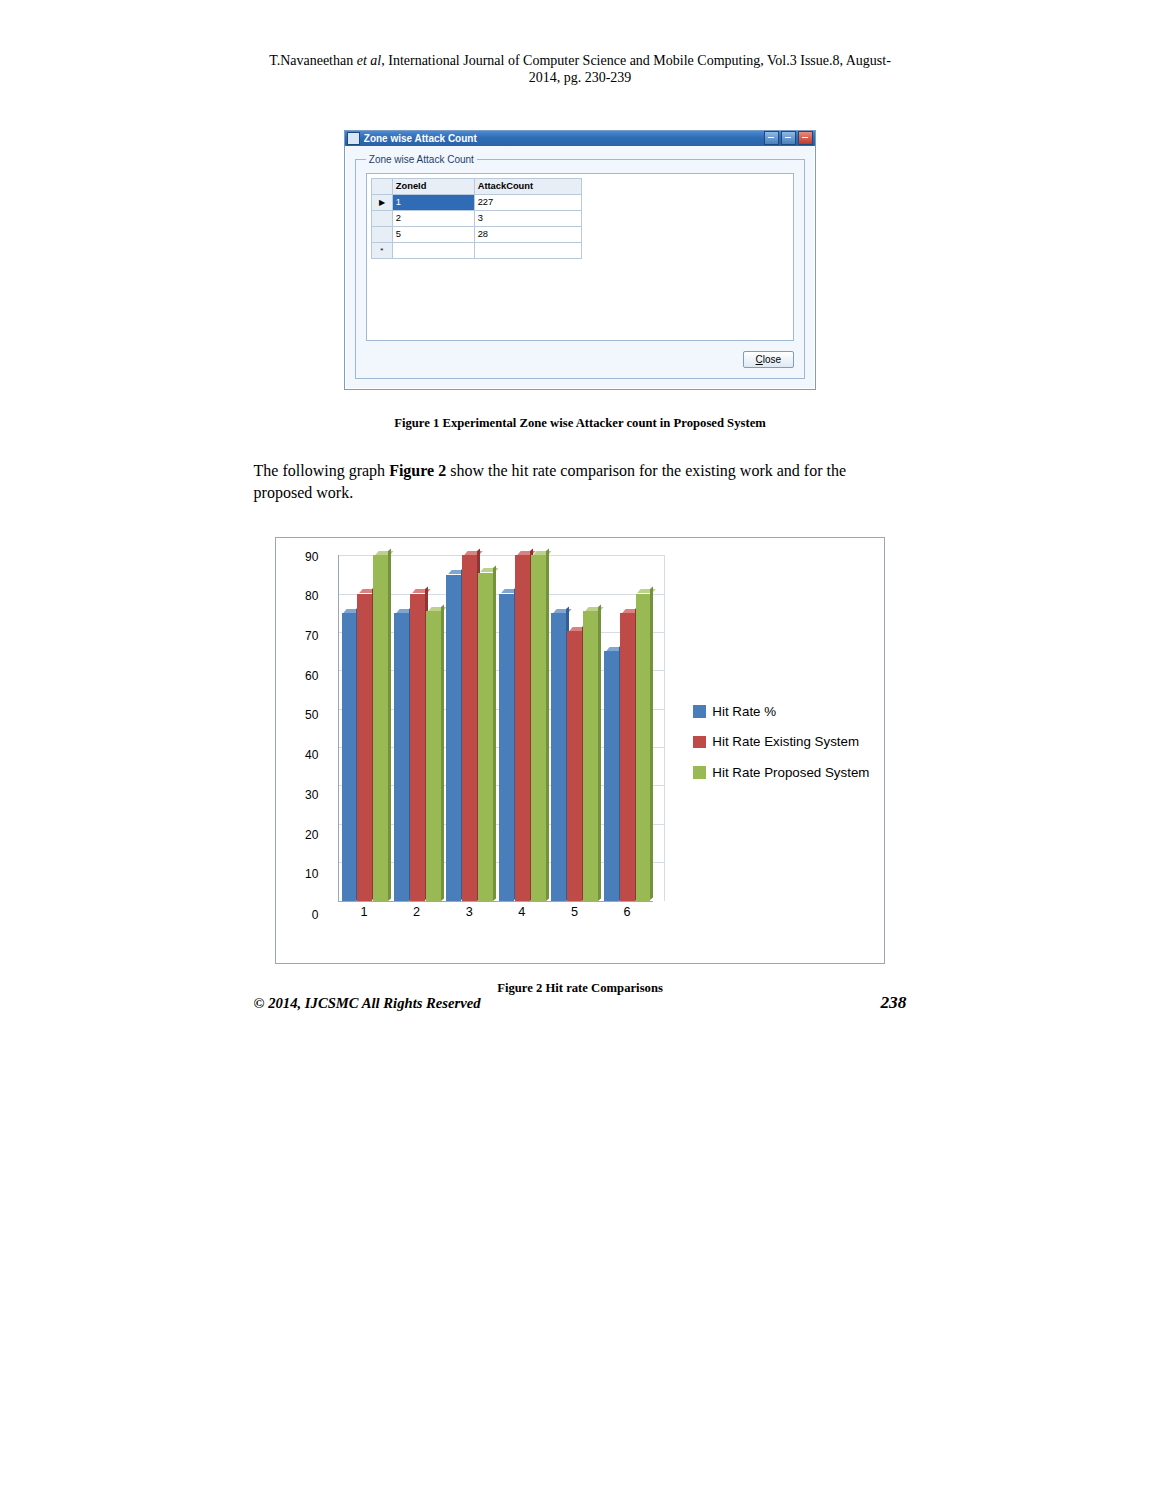T.Navaneethan et al, International Journal of Computer Science and Mobile Computing, Vol.3 Issue.8, August- 2014, pg. 230-239
Zone wise Attack Count
Zone wise Attack Count
| | ZoneId | AttackCount |
| --- | --- | --- |
| ▶ | 1 | 227 |
| | 2 | 3 |
| | 5 | 28 |
| * | | |
Close
Figure 1 Experimental Zone wise Attacker count in Proposed System
The following graph Figure 2 show the hit rate comparison for the existing work and for the proposed work.
90 80 70 60 50 40 30 20 10 0
123456
Hit Rate %
Hit Rate Existing System
Hit Rate Proposed System
Figure 2 Hit rate Comparisons
© 2014, IJCSMC All Rights Reserved 238